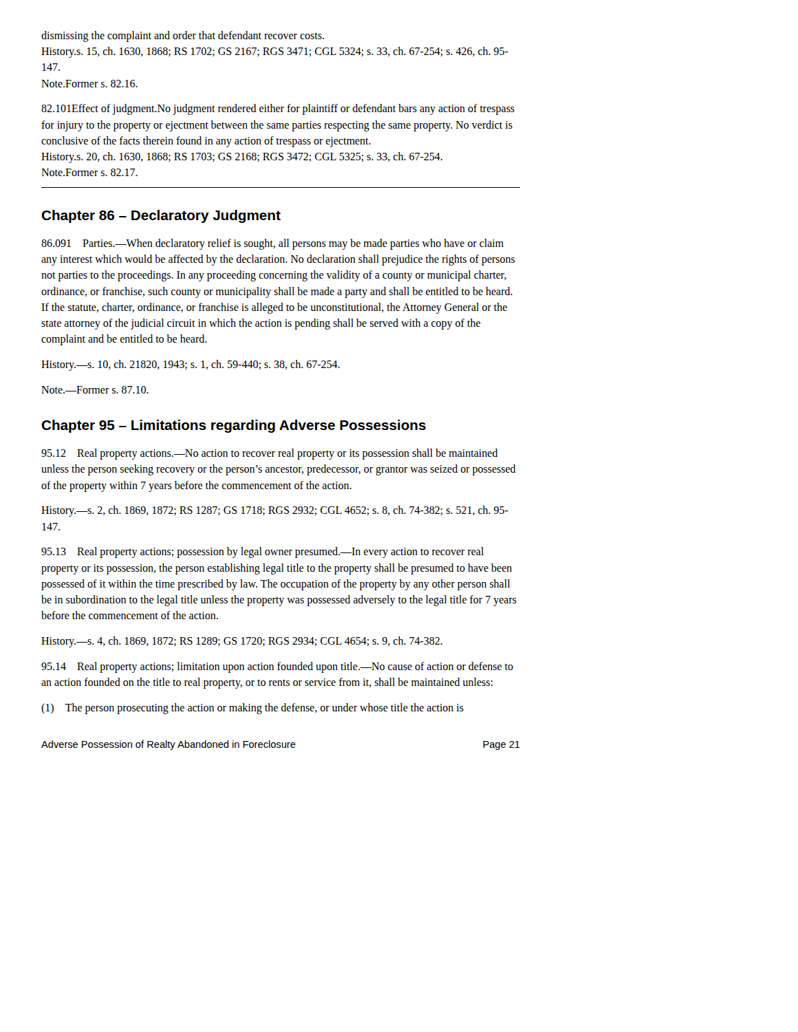dismissing the complaint and order that defendant recover costs.
History.s. 15, ch. 1630, 1868; RS 1702; GS 2167; RGS 3471; CGL 5324; s. 33, ch. 67-254; s. 426, ch. 95-147.
Note.Former s. 82.16.
82.101Effect of judgment.No judgment rendered either for plaintiff or defendant bars any action of trespass for injury to the property or ejectment between the same parties respecting the same property. No verdict is conclusive of the facts therein found in any action of trespass or ejectment.
History.s. 20, ch. 1630, 1868; RS 1703; GS 2168; RGS 3472; CGL 5325; s. 33, ch. 67-254.
Note.Former s. 82.17.
Chapter 86 – Declaratory Judgment
86.091 Parties.—When declaratory relief is sought, all persons may be made parties who have or claim any interest which would be affected by the declaration. No declaration shall prejudice the rights of persons not parties to the proceedings. In any proceeding concerning the validity of a county or municipal charter, ordinance, or franchise, such county or municipality shall be made a party and shall be entitled to be heard. If the statute, charter, ordinance, or franchise is alleged to be unconstitutional, the Attorney General or the state attorney of the judicial circuit in which the action is pending shall be served with a copy of the complaint and be entitled to be heard.
History.—s. 10, ch. 21820, 1943; s. 1, ch. 59-440; s. 38, ch. 67-254.
Note.—Former s. 87.10.
Chapter 95 – Limitations regarding Adverse Possessions
95.12 Real property actions.—No action to recover real property or its possession shall be maintained unless the person seeking recovery or the person’s ancestor, predecessor, or grantor was seized or possessed of the property within 7 years before the commencement of the action.
History.—s. 2, ch. 1869, 1872; RS 1287; GS 1718; RGS 2932; CGL 4652; s. 8, ch. 74-382; s. 521, ch. 95-147.
95.13 Real property actions; possession by legal owner presumed.—In every action to recover real property or its possession, the person establishing legal title to the property shall be presumed to have been possessed of it within the time prescribed by law. The occupation of the property by any other person shall be in subordination to the legal title unless the property was possessed adversely to the legal title for 7 years before the commencement of the action.
History.—s. 4, ch. 1869, 1872; RS 1289; GS 1720; RGS 2934; CGL 4654; s. 9, ch. 74-382.
95.14 Real property actions; limitation upon action founded upon title.—No cause of action or defense to an action founded on the title to real property, or to rents or service from it, shall be maintained unless:
(1) The person prosecuting the action or making the defense, or under whose title the action is
Adverse Possession of Realty Abandoned in Foreclosure Page 21